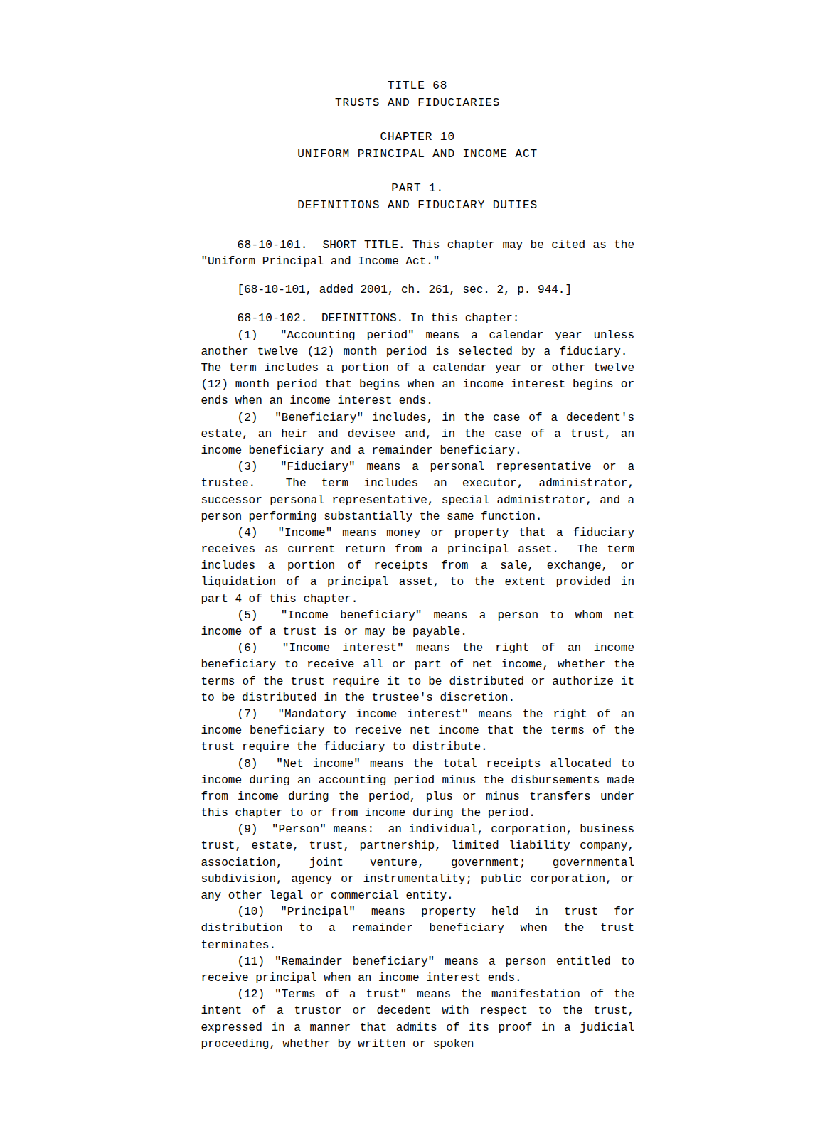TITLE 68
TRUSTS AND FIDUCIARIES
CHAPTER 10
UNIFORM PRINCIPAL AND INCOME ACT
PART 1.
DEFINITIONS AND FIDUCIARY DUTIES
68-10-101. SHORT TITLE. This chapter may be cited as the "Uniform Principal and Income Act."
[68-10-101, added 2001, ch. 261, sec. 2, p. 944.]
68-10-102. DEFINITIONS. In this chapter:
(1) "Accounting period" means a calendar year unless another twelve (12) month period is selected by a fiduciary. The term includes a portion of a calendar year or other twelve (12) month period that begins when an income interest begins or ends when an income interest ends.
(2) "Beneficiary" includes, in the case of a decedent's estate, an heir and devisee and, in the case of a trust, an income beneficiary and a remainder beneficiary.
(3) "Fiduciary" means a personal representative or a trustee. The term includes an executor, administrator, successor personal representative, special administrator, and a person performing substantially the same function.
(4) "Income" means money or property that a fiduciary receives as current return from a principal asset. The term includes a portion of receipts from a sale, exchange, or liquidation of a principal asset, to the extent provided in part 4 of this chapter.
(5) "Income beneficiary" means a person to whom net income of a trust is or may be payable.
(6) "Income interest" means the right of an income beneficiary to receive all or part of net income, whether the terms of the trust require it to be distributed or authorize it to be distributed in the trustee's discretion.
(7) "Mandatory income interest" means the right of an income beneficiary to receive net income that the terms of the trust require the fiduciary to distribute.
(8) "Net income" means the total receipts allocated to income during an accounting period minus the disbursements made from income during the period, plus or minus transfers under this chapter to or from income during the period.
(9) "Person" means: an individual, corporation, business trust, estate, trust, partnership, limited liability company, association, joint venture, government; governmental subdivision, agency or instrumentality; public corporation, or any other legal or commercial entity.
(10) "Principal" means property held in trust for distribution to a remainder beneficiary when the trust terminates.
(11) "Remainder beneficiary" means a person entitled to receive principal when an income interest ends.
(12) "Terms of a trust" means the manifestation of the intent of a trustor or decedent with respect to the trust, expressed in a manner that admits of its proof in a judicial proceeding, whether by written or spoken